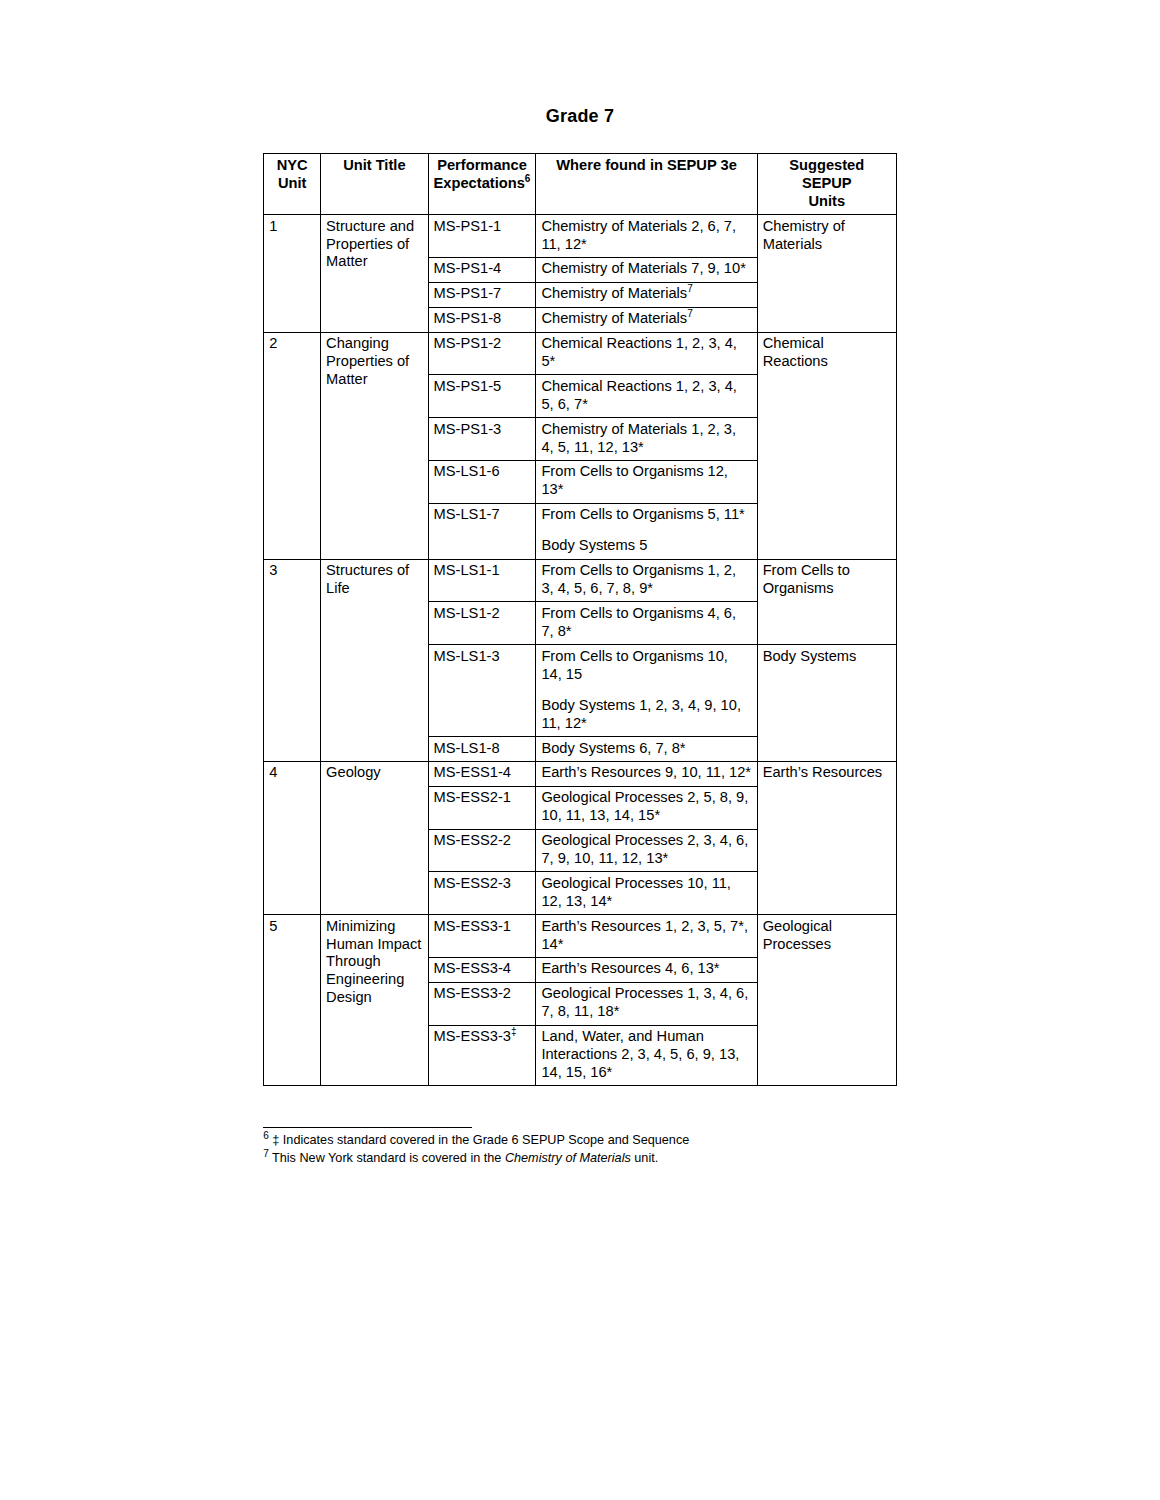Grade 7
| NYC Unit | Unit Title | Performance Expectations 6 | Where found in SEPUP 3e | Suggested SEPUP Units |
| --- | --- | --- | --- | --- |
| 1 | Structure and Properties of Matter | MS-PS1-1 | Chemistry of Materials 2, 6, 7, 11, 12* | Chemistry of Materials |
| MS-PS1-4 | Chemistry of Materials 7, 9, 10* |
| MS-PS1-7 | Chemistry of Materials 7 |
| MS-PS1-8 | Chemistry of Materials 7 |
| 2 | Changing Properties of Matter | MS-PS1-2 | Chemical Reactions 1, 2, 3, 4, 5* | Chemical Reactions |
| MS-PS1-5 | Chemical Reactions 1, 2, 3, 4, 5, 6, 7* |
| MS-PS1-3 | Chemistry of Materials 1, 2, 3, 4, 5, 11, 12, 13* |
| MS-LS1-6 | From Cells to Organisms 12, 13* |
| MS-LS1-7 | From Cells to Organisms 5, 11* Body Systems 5 |
| 3 | Structures of Life | MS-LS1-1 | From Cells to Organisms 1, 2, 3, 4, 5, 6, 7, 8, 9* | From Cells to Organisms |
| MS-LS1-2 | From Cells to Organisms 4, 6, 7, 8* |
| MS-LS1-3 | From Cells to Organisms 10, 14, 15 Body Systems 1, 2, 3, 4, 9, 10, 11, 12* | Body Systems |
| MS-LS1-8 | Body Systems 6, 7, 8* |
| 4 | Geology | MS-ESS1-4 | Earth’s Resources 9, 10, 11, 12* | Earth’s Resources |
| MS-ESS2-1 | Geological Processes 2, 5, 8, 9, 10, 11, 13, 14, 15* |
| MS-ESS2-2 | Geological Processes 2, 3, 4, 6, 7, 9, 10, 11, 12, 13* |
| MS-ESS2-3 | Geological Processes 10, 11, 12, 13, 14* |
| 5 | Minimizing Human Impact Through Engineering Design | MS-ESS3-1 | Earth’s Resources 1, 2, 3, 5, 7*, 14* | Geological Processes |
| MS-ESS3-4 | Earth’s Resources 4, 6, 13* |
| MS-ESS3-2 | Geological Processes 1, 3, 4, 6, 7, 8, 11, 18* |
| MS-ESS3-3 ‡ | Land, Water, and Human Interactions 2, 3, 4, 5, 6, 9, 13, 14, 15, 16* |
6 ‡ Indicates standard covered in the Grade 6 SEPUP Scope and Sequence
7 This New York standard is covered in the Chemistry of Materials unit.